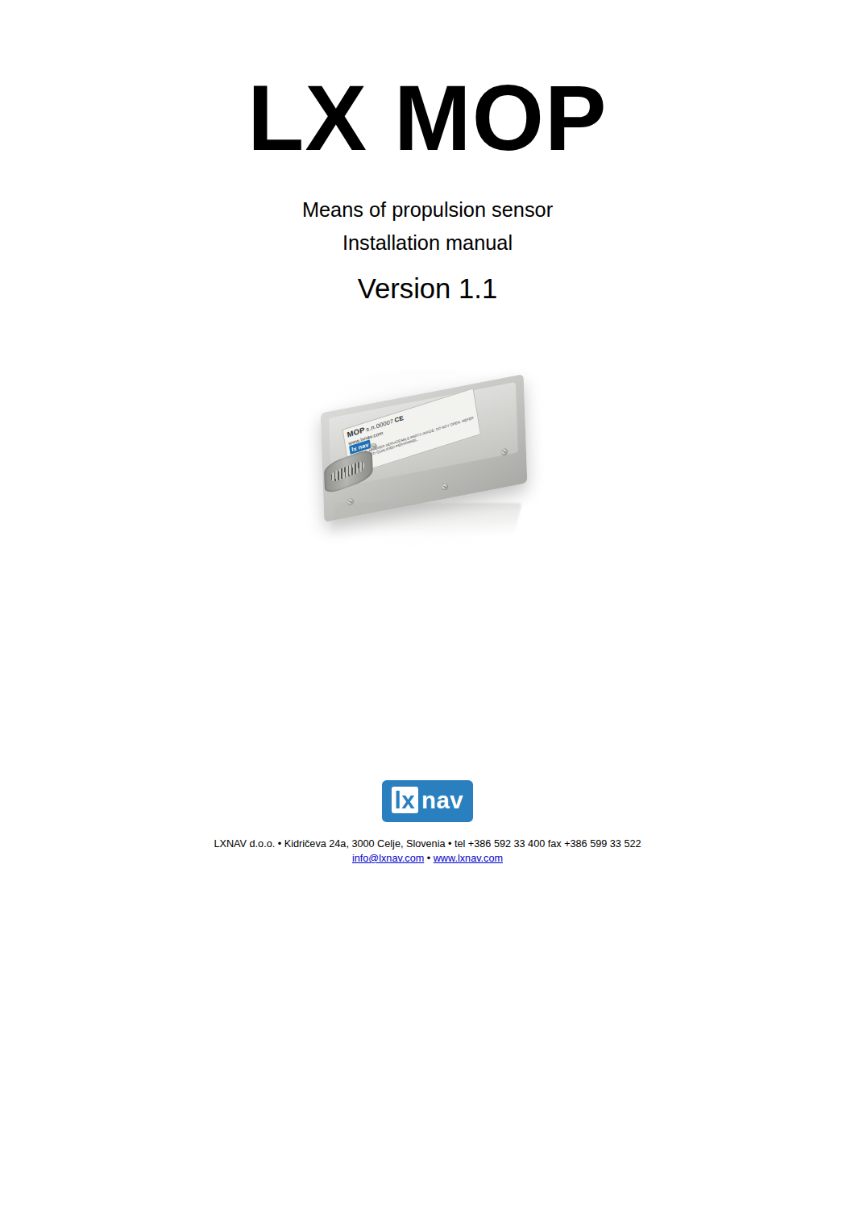LX MOP
Means of propulsion sensor
Installation manual
Version 1.1
MOP s.n.00007 CE
www.lxnav.com
lx nav
WARNING: NO USER SERVICEABLE PARTS INSIDE. DO NOT OPEN. REFER SERVICING TO QUALIFIED PERSONNEL.
lxnav
LXNAV d.o.o. • Kidričeva 24a, 3000 Celje, Slovenia • tel +386 592 33 400 fax +386 599 33 522
info@lxnav.com • www.lxnav.com